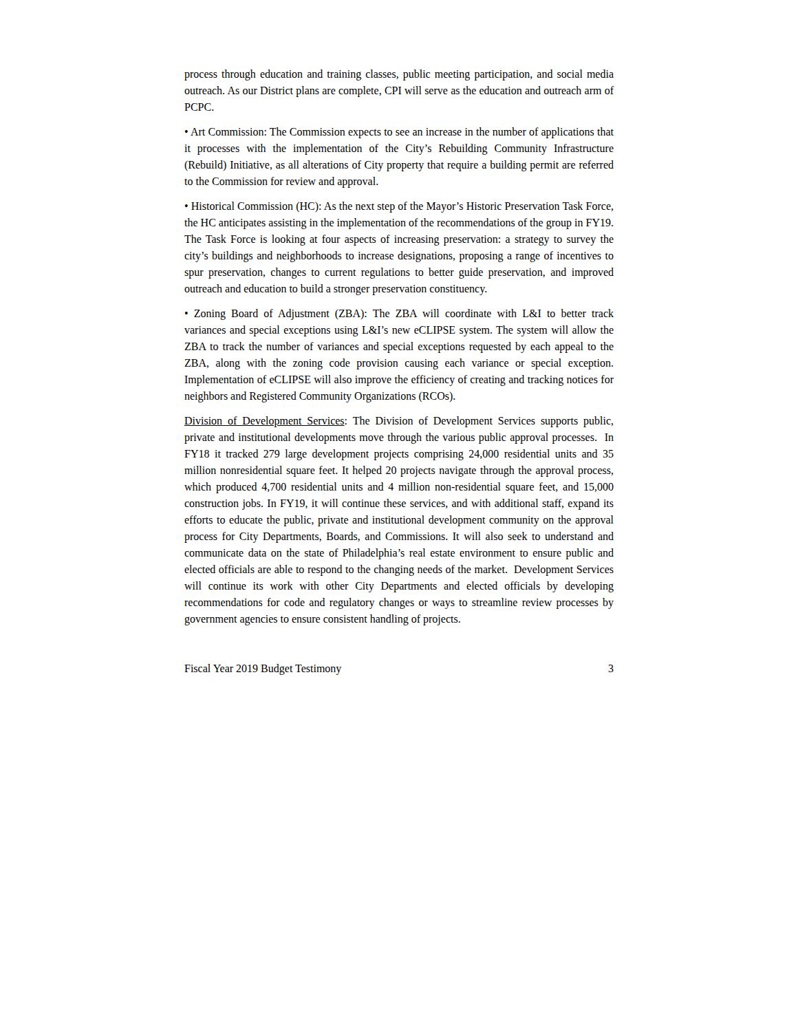process through education and training classes, public meeting participation, and social media outreach. As our District plans are complete, CPI will serve as the education and outreach arm of PCPC.
• Art Commission: The Commission expects to see an increase in the number of applications that it processes with the implementation of the City’s Rebuilding Community Infrastructure (Rebuild) Initiative, as all alterations of City property that require a building permit are referred to the Commission for review and approval.
• Historical Commission (HC): As the next step of the Mayor’s Historic Preservation Task Force, the HC anticipates assisting in the implementation of the recommendations of the group in FY19. The Task Force is looking at four aspects of increasing preservation: a strategy to survey the city’s buildings and neighborhoods to increase designations, proposing a range of incentives to spur preservation, changes to current regulations to better guide preservation, and improved outreach and education to build a stronger preservation constituency.
• Zoning Board of Adjustment (ZBA): The ZBA will coordinate with L&I to better track variances and special exceptions using L&I’s new eCLIPSE system. The system will allow the ZBA to track the number of variances and special exceptions requested by each appeal to the ZBA, along with the zoning code provision causing each variance or special exception. Implementation of eCLIPSE will also improve the efficiency of creating and tracking notices for neighbors and Registered Community Organizations (RCOs).
Division of Development Services: The Division of Development Services supports public, private and institutional developments move through the various public approval processes. In FY18 it tracked 279 large development projects comprising 24,000 residential units and 35 million nonresidential square feet. It helped 20 projects navigate through the approval process, which produced 4,700 residential units and 4 million non-residential square feet, and 15,000 construction jobs. In FY19, it will continue these services, and with additional staff, expand its efforts to educate the public, private and institutional development community on the approval process for City Departments, Boards, and Commissions. It will also seek to understand and communicate data on the state of Philadelphia’s real estate environment to ensure public and elected officials are able to respond to the changing needs of the market. Development Services will continue its work with other City Departments and elected officials by developing recommendations for code and regulatory changes or ways to streamline review processes by government agencies to ensure consistent handling of projects.
Fiscal Year 2019 Budget Testimony 3